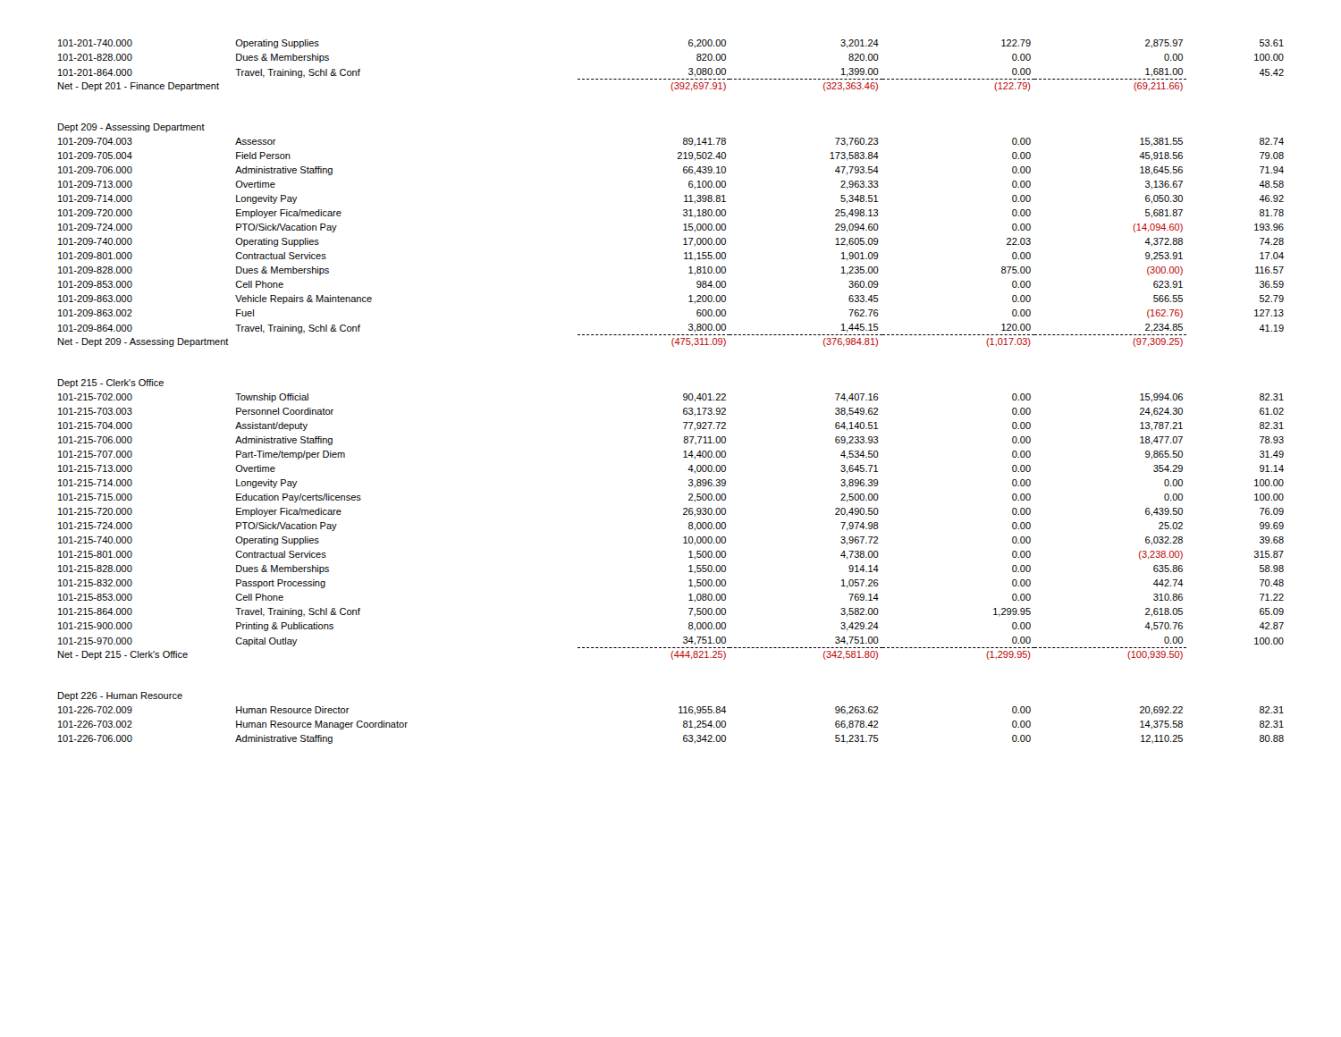| 101-201-740.000 | Operating Supplies | 6,200.00 | 3,201.24 | 122.79 | 2,875.97 | 53.61 |
| 101-201-828.000 | Dues & Memberships | 820.00 | 820.00 | 0.00 | 0.00 | 100.00 |
| 101-201-864.000 | Travel, Training, Schl & Conf | 3,080.00 | 1,399.00 | 0.00 | 1,681.00 | 45.42 |
| Net - Dept 201 - Finance Department | (392,697.91) | (323,363.46) | (122.79) | (69,211.66) | |
| Dept 209 - Assessing Department |
| 101-209-704.003 | Assessor | 89,141.78 | 73,760.23 | 0.00 | 15,381.55 | 82.74 |
| 101-209-705.004 | Field Person | 219,502.40 | 173,583.84 | 0.00 | 45,918.56 | 79.08 |
| 101-209-706.000 | Administrative Staffing | 66,439.10 | 47,793.54 | 0.00 | 18,645.56 | 71.94 |
| 101-209-713.000 | Overtime | 6,100.00 | 2,963.33 | 0.00 | 3,136.67 | 48.58 |
| 101-209-714.000 | Longevity Pay | 11,398.81 | 5,348.51 | 0.00 | 6,050.30 | 46.92 |
| 101-209-720.000 | Employer Fica/medicare | 31,180.00 | 25,498.13 | 0.00 | 5,681.87 | 81.78 |
| 101-209-724.000 | PTO/Sick/Vacation Pay | 15,000.00 | 29,094.60 | 0.00 | (14,094.60) | 193.96 |
| 101-209-740.000 | Operating Supplies | 17,000.00 | 12,605.09 | 22.03 | 4,372.88 | 74.28 |
| 101-209-801.000 | Contractual Services | 11,155.00 | 1,901.09 | 0.00 | 9,253.91 | 17.04 |
| 101-209-828.000 | Dues & Memberships | 1,810.00 | 1,235.00 | 875.00 | (300.00) | 116.57 |
| 101-209-853.000 | Cell Phone | 984.00 | 360.09 | 0.00 | 623.91 | 36.59 |
| 101-209-863.000 | Vehicle Repairs & Maintenance | 1,200.00 | 633.45 | 0.00 | 566.55 | 52.79 |
| 101-209-863.002 | Fuel | 600.00 | 762.76 | 0.00 | (162.76) | 127.13 |
| 101-209-864.000 | Travel, Training, Schl & Conf | 3,800.00 | 1,445.15 | 120.00 | 2,234.85 | 41.19 |
| Net - Dept 209 - Assessing Department | (475,311.09) | (376,984.81) | (1,017.03) | (97,309.25) | |
| Dept 215 - Clerk's Office |
| 101-215-702.000 | Township Official | 90,401.22 | 74,407.16 | 0.00 | 15,994.06 | 82.31 |
| 101-215-703.003 | Personnel Coordinator | 63,173.92 | 38,549.62 | 0.00 | 24,624.30 | 61.02 |
| 101-215-704.000 | Assistant/deputy | 77,927.72 | 64,140.51 | 0.00 | 13,787.21 | 82.31 |
| 101-215-706.000 | Administrative Staffing | 87,711.00 | 69,233.93 | 0.00 | 18,477.07 | 78.93 |
| 101-215-707.000 | Part-Time/temp/per Diem | 14,400.00 | 4,534.50 | 0.00 | 9,865.50 | 31.49 |
| 101-215-713.000 | Overtime | 4,000.00 | 3,645.71 | 0.00 | 354.29 | 91.14 |
| 101-215-714.000 | Longevity Pay | 3,896.39 | 3,896.39 | 0.00 | 0.00 | 100.00 |
| 101-215-715.000 | Education Pay/certs/licenses | 2,500.00 | 2,500.00 | 0.00 | 0.00 | 100.00 |
| 101-215-720.000 | Employer Fica/medicare | 26,930.00 | 20,490.50 | 0.00 | 6,439.50 | 76.09 |
| 101-215-724.000 | PTO/Sick/Vacation Pay | 8,000.00 | 7,974.98 | 0.00 | 25.02 | 99.69 |
| 101-215-740.000 | Operating Supplies | 10,000.00 | 3,967.72 | 0.00 | 6,032.28 | 39.68 |
| 101-215-801.000 | Contractual Services | 1,500.00 | 4,738.00 | 0.00 | (3,238.00) | 315.87 |
| 101-215-828.000 | Dues & Memberships | 1,550.00 | 914.14 | 0.00 | 635.86 | 58.98 |
| 101-215-832.000 | Passport Processing | 1,500.00 | 1,057.26 | 0.00 | 442.74 | 70.48 |
| 101-215-853.000 | Cell Phone | 1,080.00 | 769.14 | 0.00 | 310.86 | 71.22 |
| 101-215-864.000 | Travel, Training, Schl & Conf | 7,500.00 | 3,582.00 | 1,299.95 | 2,618.05 | 65.09 |
| 101-215-900.000 | Printing & Publications | 8,000.00 | 3,429.24 | 0.00 | 4,570.76 | 42.87 |
| 101-215-970.000 | Capital Outlay | 34,751.00 | 34,751.00 | 0.00 | 0.00 | 100.00 |
| Net - Dept 215 - Clerk's Office | (444,821.25) | (342,581.80) | (1,299.95) | (100,939.50) | |
| Dept 226 - Human Resource |
| 101-226-702.009 | Human Resource Director | 116,955.84 | 96,263.62 | 0.00 | 20,692.22 | 82.31 |
| 101-226-703.002 | Human Resource Manager Coordinator | 81,254.00 | 66,878.42 | 0.00 | 14,375.58 | 82.31 |
| 101-226-706.000 | Administrative Staffing | 63,342.00 | 51,231.75 | 0.00 | 12,110.25 | 80.88 |